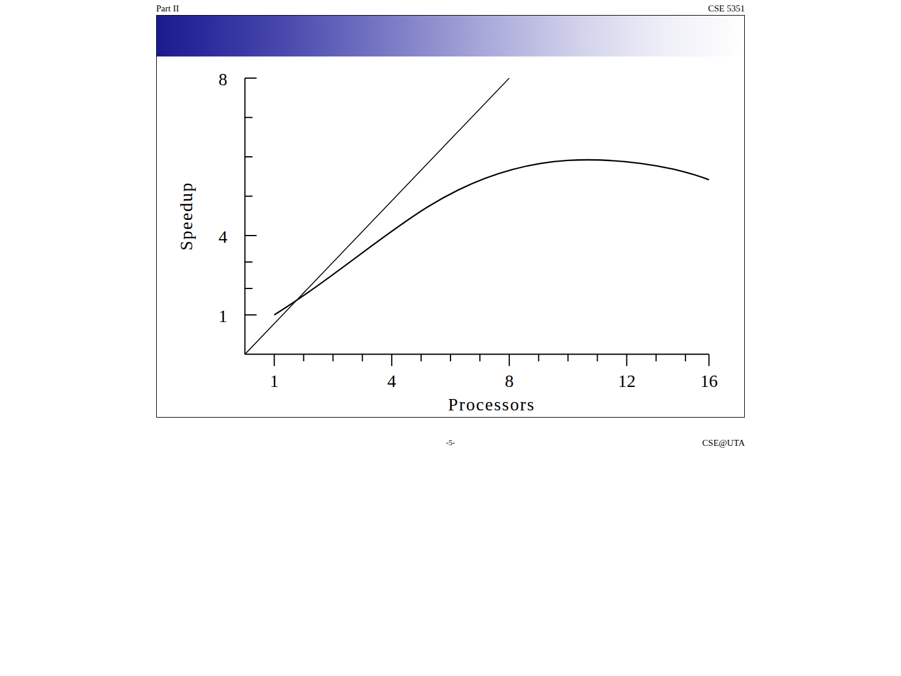Part II CSE 5351
8 4 1 1 4 8 12 16 Speedup Processors
-5- CSE@UTA